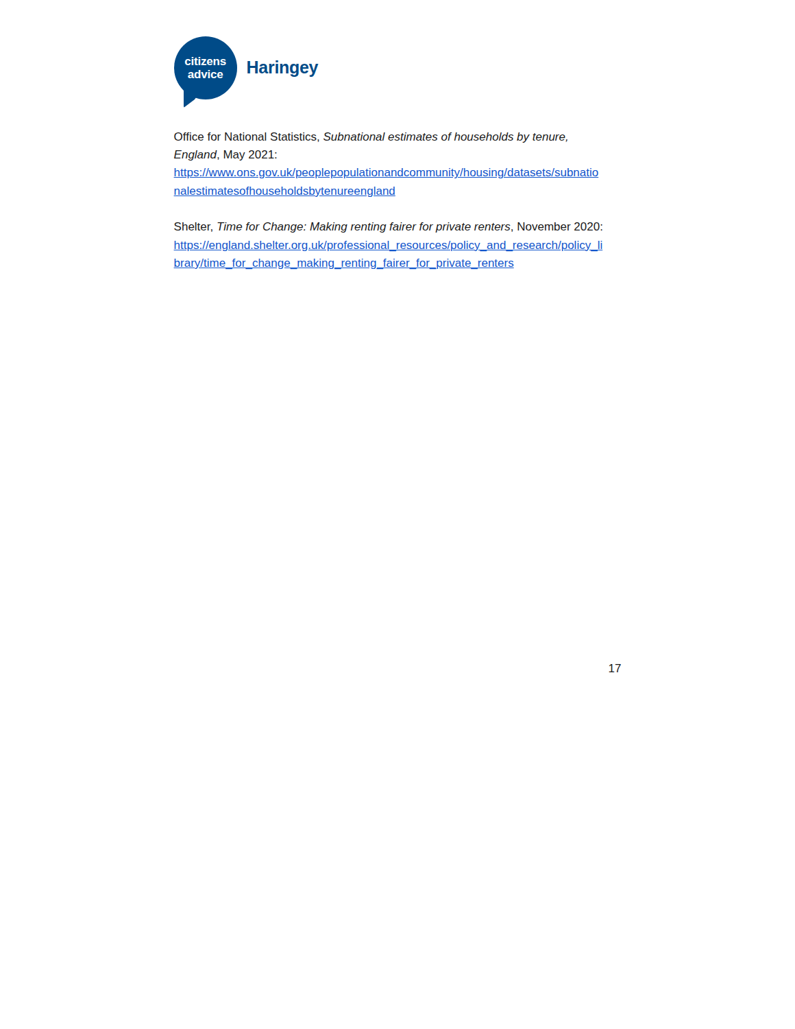citizens
advice
Haringey
Office for National Statistics, Subnational estimates of households by tenure, England, May 2021:
https://www.ons.gov.uk/peoplepopulationandcommunity/housing/datasets/subnationalestimatesofhouseholdsbytenureengland
Shelter, Time for Change: Making renting fairer for private renters, November 2020:
https://england.shelter.org.uk/professional_resources/policy_and_research/policy_library/time_for_change_making_renting_fairer_for_private_renters
17